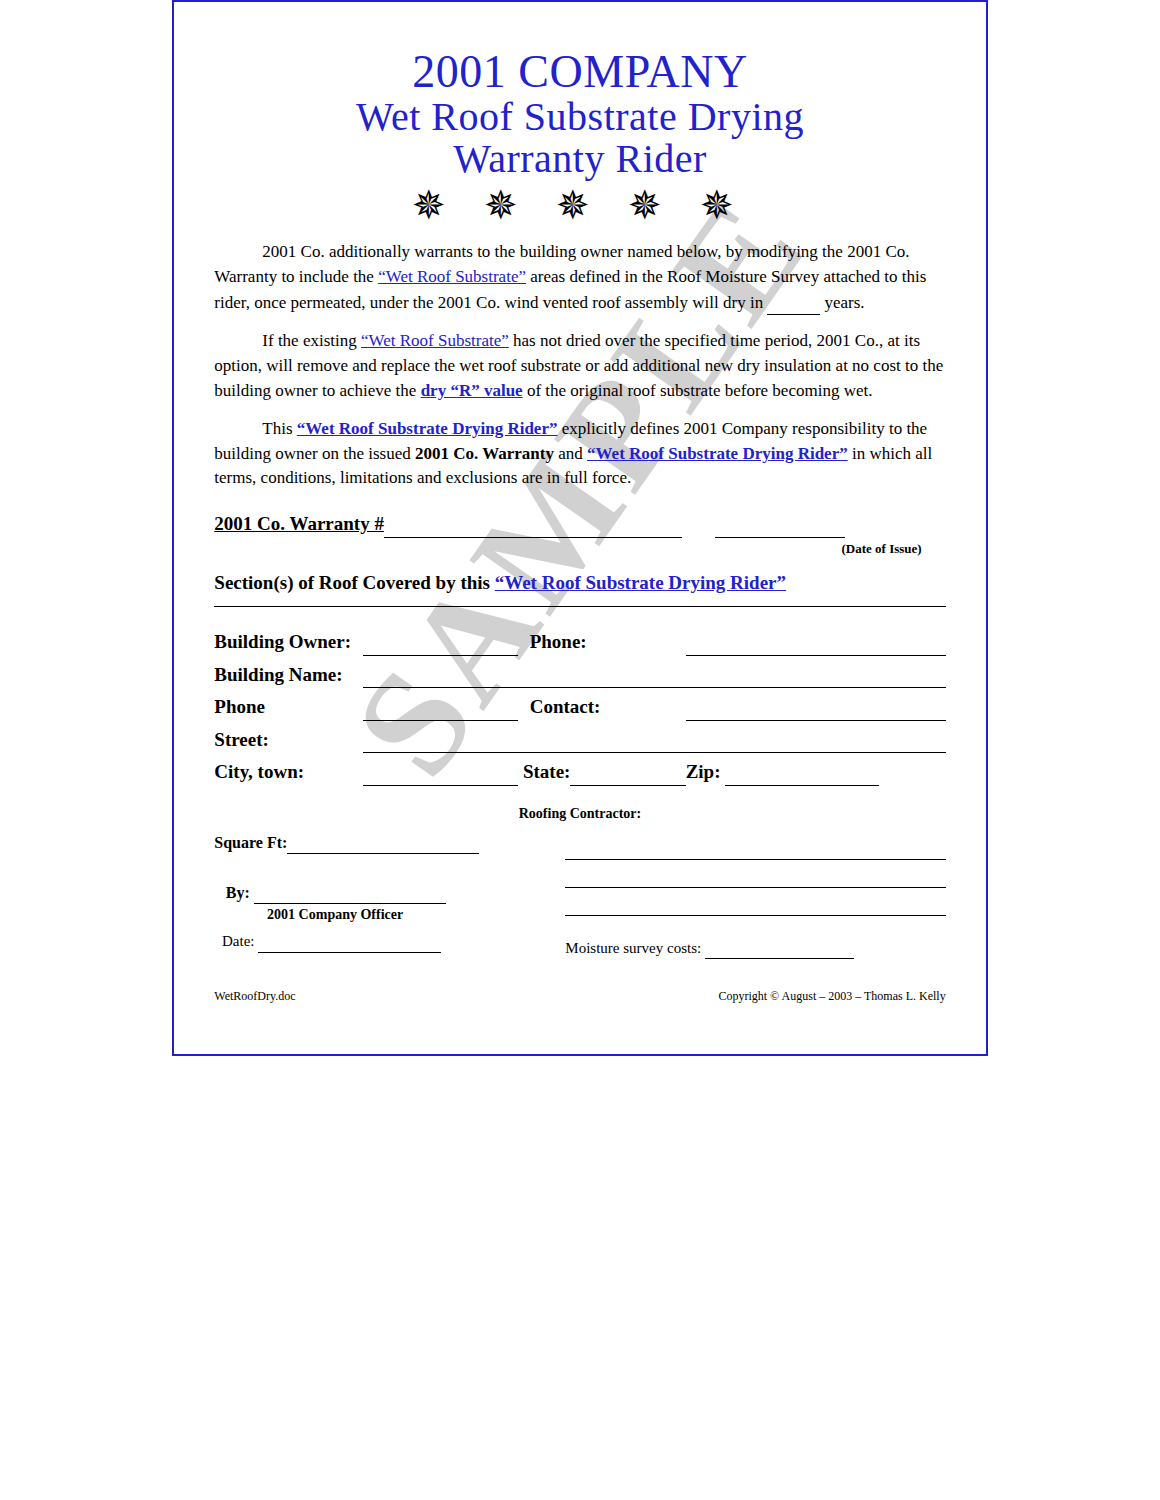SAMPLE
2001 COMPANY Wet Roof Substrate Drying Warranty Rider
✵ ✵ ✵ ✵ ✵
2001 Co. additionally warrants to the building owner named below, by modifying the 2001 Co. Warranty to include the “Wet Roof Substrate” areas defined in the Roof Moisture Survey attached to this rider, once permeated, under the 2001 Co. wind vented roof assembly will dry in years.
If the existing “Wet Roof Substrate” has not dried over the specified time period, 2001 Co., at its option, will remove and replace the wet roof substrate or add additional new dry insulation at no cost to the building owner to achieve the dry “R” value of the original roof substrate before becoming wet.
This “Wet Roof Substrate Drying Rider” explicitly defines 2001 Company responsibility to the building owner on the issued 2001 Co. Warranty and “Wet Roof Substrate Drying Rider” in which all terms, conditions, limitations and exclusions are in full force.
2001 Co. Warranty #
(Date of Issue)
Section(s) of Roof Covered by this “Wet Roof Substrate Drying Rider”
| Building Owner: | | Phone: | |
| Building Name: | |
| Phone | | Contact: | |
| Street: | |
| City, town: | | State: | Zip: |
Roofing Contractor:
| Square Ft: By: 2001 Company Officer Date: | Moisture survey costs: |
WetRoofDry.doc
Copyright © August – 2003 – Thomas L. Kelly